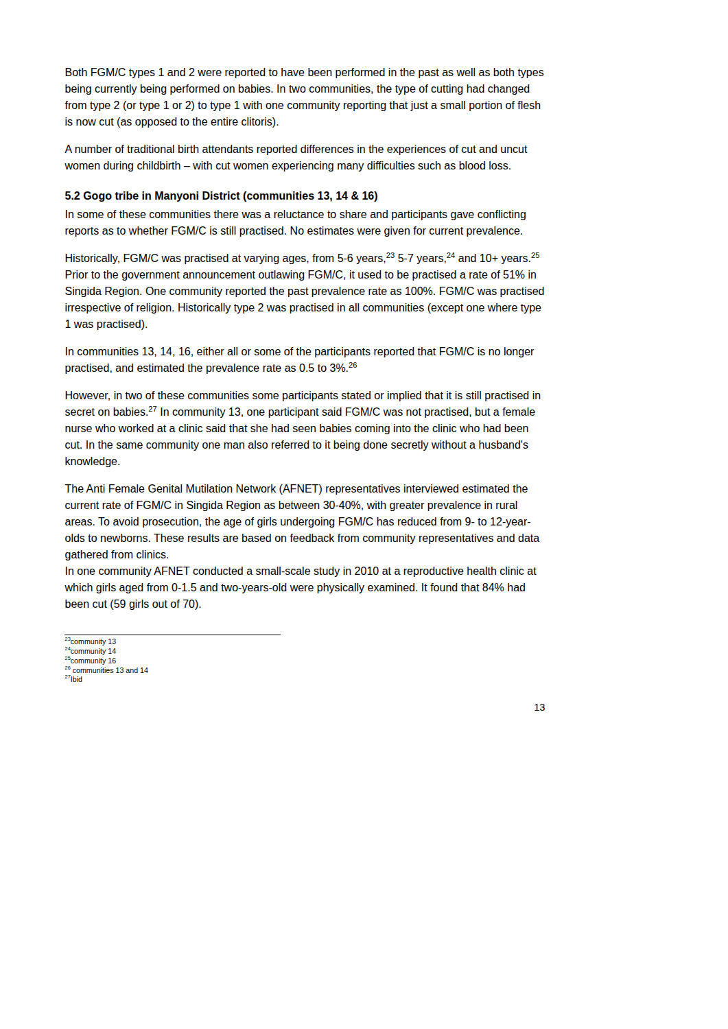Both FGM/C types 1 and 2 were reported to have been performed in the past as well as both types being currently being performed on babies. In two communities, the type of cutting had changed from type 2 (or type 1 or 2) to type 1 with one community reporting that just a small portion of flesh is now cut (as opposed to the entire clitoris).
A number of traditional birth attendants reported differences in the experiences of cut and uncut women during childbirth – with cut women experiencing many difficulties such as blood loss.
5.2 Gogo tribe in Manyoni District (communities 13, 14 & 16)
In some of these communities there was a reluctance to share and participants gave conflicting reports as to whether FGM/C is still practised. No estimates were given for current prevalence.
Historically, FGM/C was practised at varying ages, from 5-6 years,23 5-7 years,24 and 10+ years.25 Prior to the government announcement outlawing FGM/C, it used to be practised a rate of 51% in Singida Region. One community reported the past prevalence rate as 100%. FGM/C was practised irrespective of religion. Historically type 2 was practised in all communities (except one where type 1 was practised).
In communities 13, 14, 16, either all or some of the participants reported that FGM/C is no longer practised, and estimated the prevalence rate as 0.5 to 3%.26
However, in two of these communities some participants stated or implied that it is still practised in secret on babies.27 In community 13, one participant said FGM/C was not practised, but a female nurse who worked at a clinic said that she had seen babies coming into the clinic who had been cut. In the same community one man also referred to it being done secretly without a husband's knowledge.
The Anti Female Genital Mutilation Network (AFNET) representatives interviewed estimated the current rate of FGM/C in Singida Region as between 30-40%, with greater prevalence in rural areas. To avoid prosecution, the age of girls undergoing FGM/C has reduced from 9- to 12-year-olds to newborns. These results are based on feedback from community representatives and data gathered from clinics.
In one community AFNET conducted a small-scale study in 2010 at a reproductive health clinic at which girls aged from 0-1.5 and two-years-old were physically examined. It found that 84% had been cut (59 girls out of 70).
23community 13
24community 14
25community 16
26 communities 13 and 14
27Ibid
13